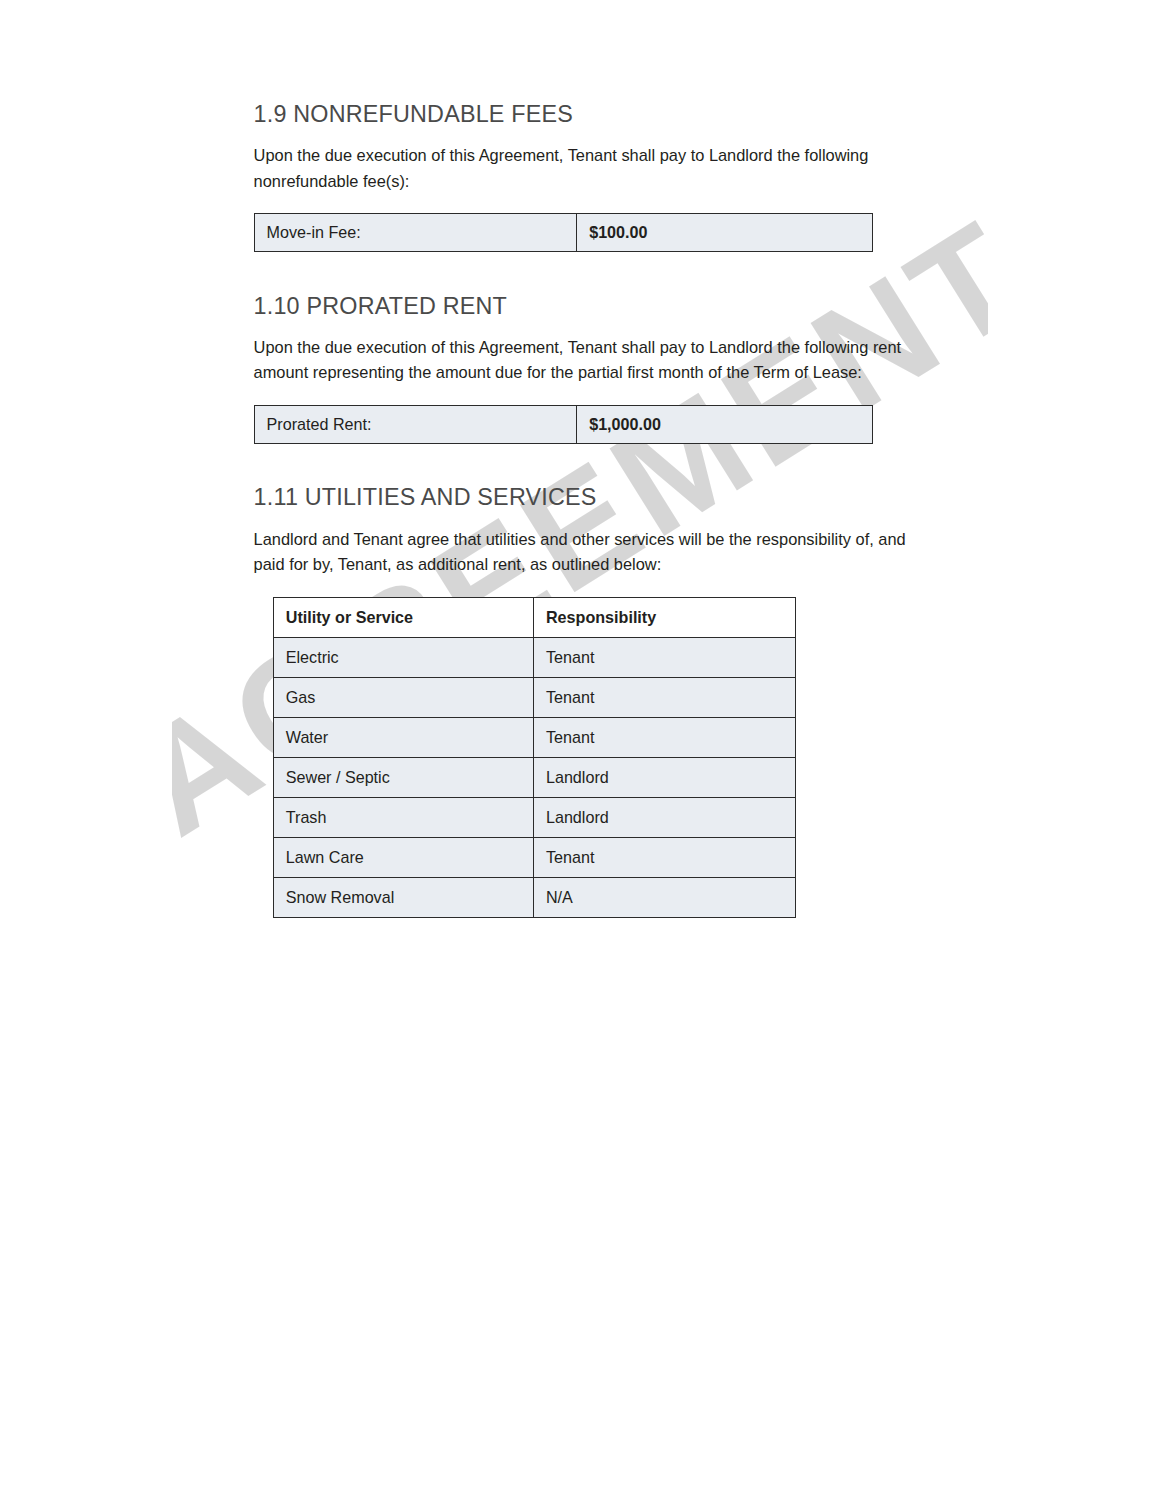AGREEMENT
1.9 NONREFUNDABLE FEES
Upon the due execution of this Agreement, Tenant shall pay to Landlord the following nonrefundable fee(s):
| Move-in Fee: | $100.00 |
1.10 PRORATED RENT
Upon the due execution of this Agreement, Tenant shall pay to Landlord the following rent amount representing the amount due for the partial first month of the Term of Lease:
| Prorated Rent: | $1,000.00 |
1.11 UTILITIES AND SERVICES
Landlord and Tenant agree that utilities and other services will be the responsibility of, and paid for by, Tenant, as additional rent, as outlined below:
| Utility or Service | Responsibility |
| --- | --- |
| Electric | Tenant |
| Gas | Tenant |
| Water | Tenant |
| Sewer / Septic | Landlord |
| Trash | Landlord |
| Lawn Care | Tenant |
| Snow Removal | N/A |